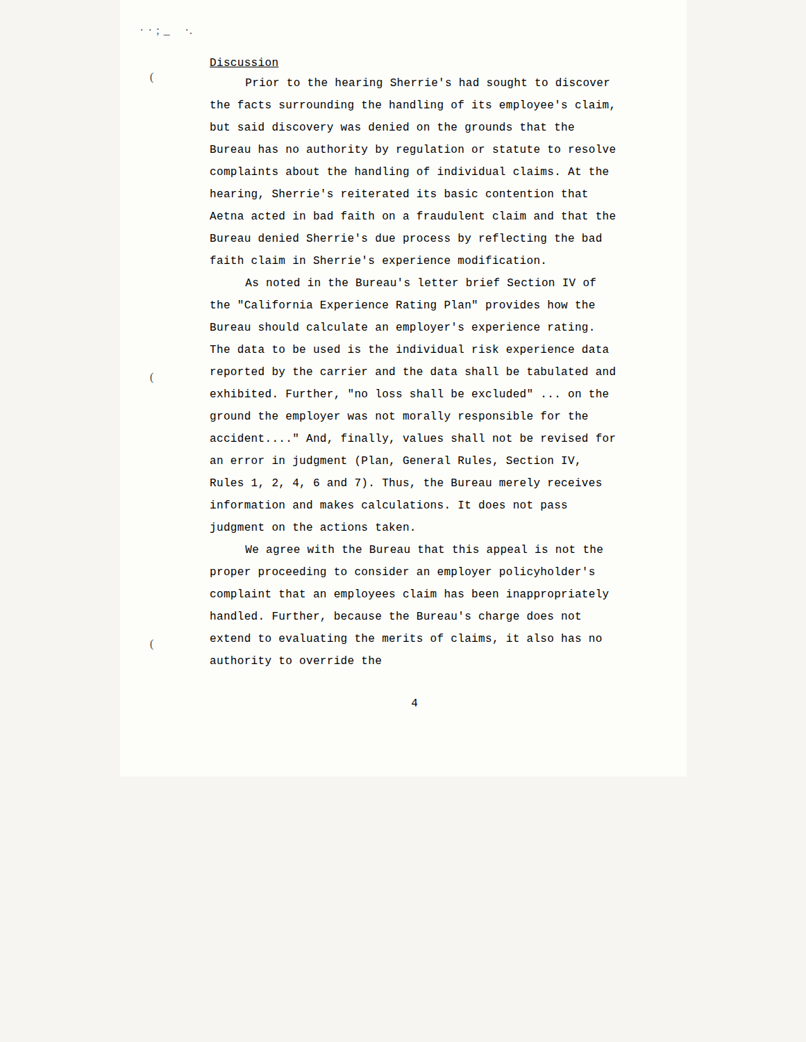· · ; _ ·.
(
(
(
Discussion
Prior to the hearing Sherrie's had sought to discover the facts surrounding the handling of its employee's claim, but said discovery was denied on the grounds that the Bureau has no authority by regulation or statute to resolve complaints about the handling of individual claims. At the hearing, Sherrie's reiterated its basic contention that Aetna acted in bad faith on a fraudulent claim and that the Bureau denied Sherrie's due process by reflecting the bad faith claim in Sherrie's experience modification.
As noted in the Bureau's letter brief Section IV of the "California Experience Rating Plan" provides how the Bureau should calculate an employer's experience rating. The data to be used is the individual risk experience data reported by the carrier and the data shall be tabulated and exhibited. Further, "no loss shall be excluded" ... on the ground the employer was not morally responsible for the accident...." And, finally, values shall not be revised for an error in judgment (Plan, General Rules, Section IV, Rules 1, 2, 4, 6 and 7). Thus, the Bureau merely receives information and makes calculations. It does not pass judgment on the actions taken.
We agree with the Bureau that this appeal is not the proper proceeding to consider an employer policyholder's complaint that an employees claim has been inappropriately handled. Further, because the Bureau's charge does not extend to evaluating the merits of claims, it also has no authority to override the
4